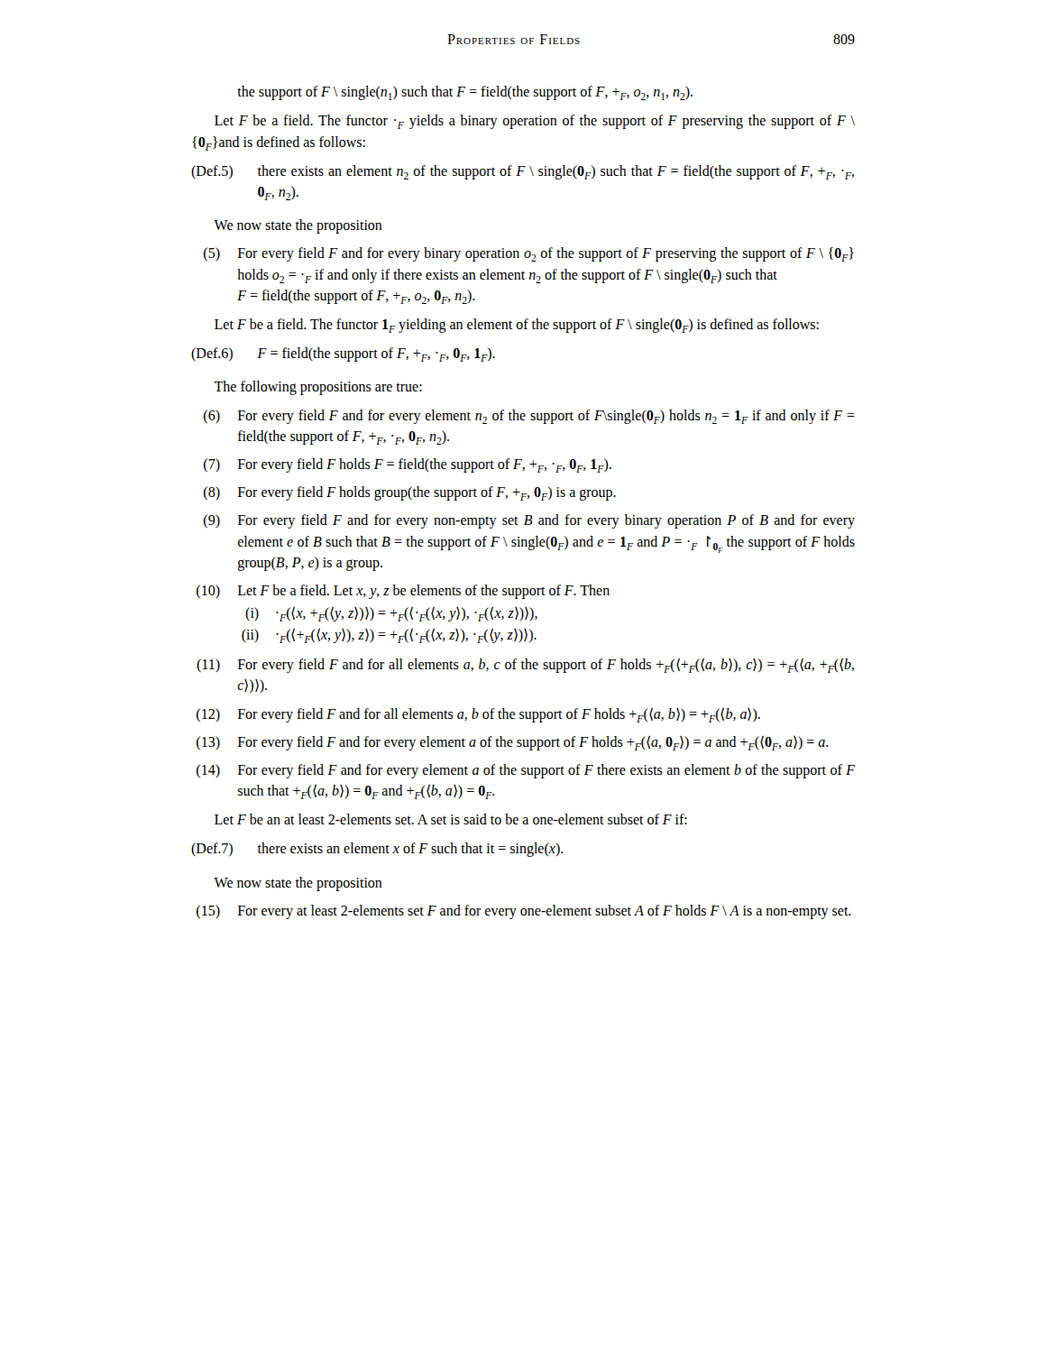Properties of Fields 809
the support of F \ single(n1) such that F = field(the support of F, +F, o2, n1, n2).
Let F be a field. The functor ·F yields a binary operation of the support of F preserving the support of F \ {0F}and is defined as follows:
(Def.5) there exists an element n2 of the support of F \ single(0F) such that F = field(the support of F, +F, ·F, 0F, n2).
We now state the proposition
(5) For every field F and for every binary operation o2 of the support of F preserving the support of F \ {0F} holds o2 = ·F if and only if there exists an element n2 of the support of F \ single(0F) such that
F = field(the support of F, +F, o2, 0F, n2).
Let F be a field. The functor 1F yielding an element of the support of F \ single(0F) is defined as follows:
(Def.6) F = field(the support of F, +F, ·F, 0F, 1F).
The following propositions are true:
(6) For every field F and for every element n2 of the support of F\single(0F) holds n2 = 1F if and only if F = field(the support of F, +F, ·F, 0F, n2).
(7) For every field F holds F = field(the support of F, +F, ·F, 0F, 1F).
(8) For every field F holds group(the support of F, +F, 0F) is a group.
(9) For every field F and for every non-empty set B and for every binary operation P of B and for every element e of B such that B = the support of F \ single(0F) and e = 1F and P = ·F ↾0F the support of F holds group(B, P, e) is a group.
(10) Let F be a field. Let x, y, z be elements of the support of F. Then
(i)·F(⟨x, +F(⟨y, z⟩)⟩) = +F(⟨·F(⟨x, y⟩), ·F(⟨x, z⟩)⟩),
(ii)·F(⟨+F(⟨x, y⟩), z⟩) = +F(⟨·F(⟨x, z⟩), ·F(⟨y, z⟩)⟩).
(11) For every field F and for all elements a, b, c of the support of F holds +F(⟨+F(⟨a, b⟩), c⟩) = +F(⟨a, +F(⟨b, c⟩)⟩).
(12) For every field F and for all elements a, b of the support of F holds +F(⟨a, b⟩) = +F(⟨b, a⟩).
(13) For every field F and for every element a of the support of F holds +F(⟨a, 0F⟩) = a and +F(⟨0F, a⟩) = a.
(14) For every field F and for every element a of the support of F there exists an element b of the support of F such that +F(⟨a, b⟩) = 0F and +F(⟨b, a⟩) = 0F.
Let F be an at least 2-elements set. A set is said to be a one-element subset of F if:
(Def.7) there exists an element x of F such that it = single(x).
We now state the proposition
(15) For every at least 2-elements set F and for every one-element subset A of F holds F \ A is a non-empty set.